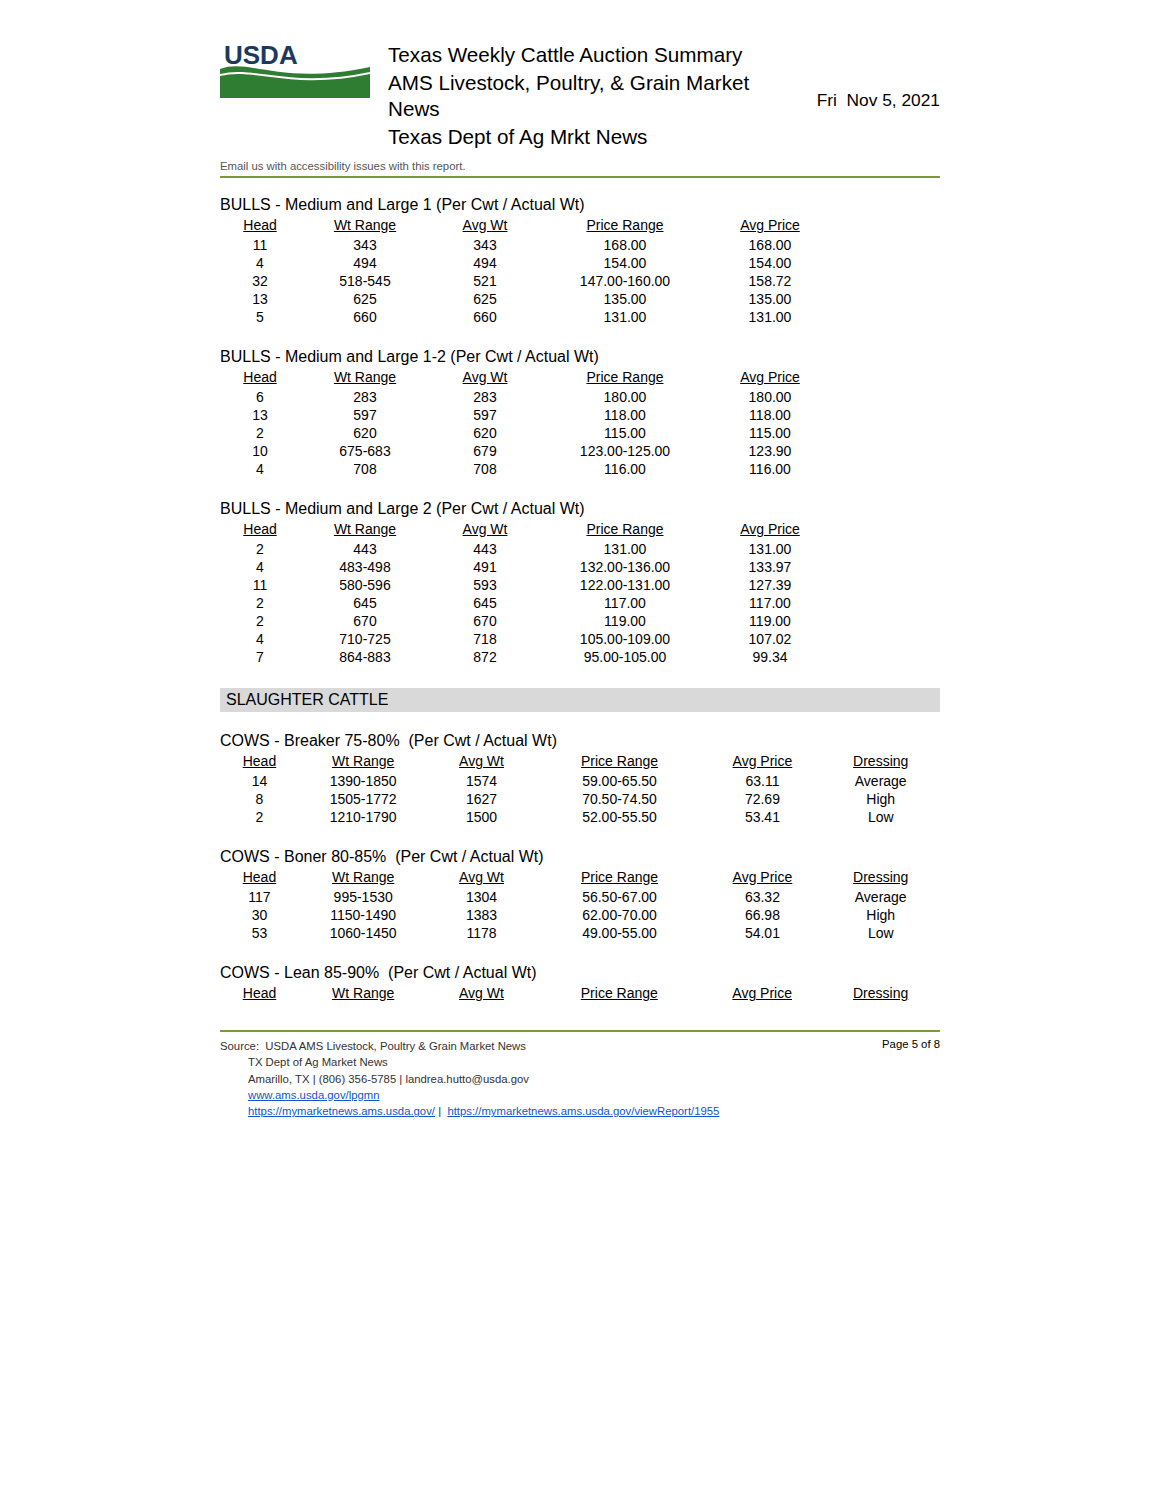USDA
Texas Weekly Cattle Auction Summary
AMS Livestock, Poultry, & Grain Market News
Texas Dept of Ag Mrkt News
Fri Nov 5, 2021
Email us with accessibility issues with this report.
BULLS - Medium and Large 1 (Per Cwt / Actual Wt)
| Head | Wt Range | Avg Wt | Price Range | Avg Price |
| --- | --- | --- | --- | --- |
| 11 | 343 | 343 | 168.00 | 168.00 |
| 4 | 494 | 494 | 154.00 | 154.00 |
| 32 | 518-545 | 521 | 147.00-160.00 | 158.72 |
| 13 | 625 | 625 | 135.00 | 135.00 |
| 5 | 660 | 660 | 131.00 | 131.00 |
BULLS - Medium and Large 1-2 (Per Cwt / Actual Wt)
| Head | Wt Range | Avg Wt | Price Range | Avg Price |
| --- | --- | --- | --- | --- |
| 6 | 283 | 283 | 180.00 | 180.00 |
| 13 | 597 | 597 | 118.00 | 118.00 |
| 2 | 620 | 620 | 115.00 | 115.00 |
| 10 | 675-683 | 679 | 123.00-125.00 | 123.90 |
| 4 | 708 | 708 | 116.00 | 116.00 |
BULLS - Medium and Large 2 (Per Cwt / Actual Wt)
| Head | Wt Range | Avg Wt | Price Range | Avg Price |
| --- | --- | --- | --- | --- |
| 2 | 443 | 443 | 131.00 | 131.00 |
| 4 | 483-498 | 491 | 132.00-136.00 | 133.97 |
| 11 | 580-596 | 593 | 122.00-131.00 | 127.39 |
| 2 | 645 | 645 | 117.00 | 117.00 |
| 2 | 670 | 670 | 119.00 | 119.00 |
| 4 | 710-725 | 718 | 105.00-109.00 | 107.02 |
| 7 | 864-883 | 872 | 95.00-105.00 | 99.34 |
SLAUGHTER CATTLE
COWS - Breaker 75-80% (Per Cwt / Actual Wt)
| Head | Wt Range | Avg Wt | Price Range | Avg Price | Dressing |
| --- | --- | --- | --- | --- | --- |
| 14 | 1390-1850 | 1574 | 59.00-65.50 | 63.11 | Average |
| 8 | 1505-1772 | 1627 | 70.50-74.50 | 72.69 | High |
| 2 | 1210-1790 | 1500 | 52.00-55.50 | 53.41 | Low |
COWS - Boner 80-85% (Per Cwt / Actual Wt)
| Head | Wt Range | Avg Wt | Price Range | Avg Price | Dressing |
| --- | --- | --- | --- | --- | --- |
| 117 | 995-1530 | 1304 | 56.50-67.00 | 63.32 | Average |
| 30 | 1150-1490 | 1383 | 62.00-70.00 | 66.98 | High |
| 53 | 1060-1450 | 1178 | 49.00-55.00 | 54.01 | Low |
COWS - Lean 85-90% (Per Cwt / Actual Wt)
| Head | Wt Range | Avg Wt | Price Range | Avg Price | Dressing |
| --- | --- | --- | --- | --- | --- |
Source: USDA AMS Livestock, Poultry & Grain Market News
TX Dept of Ag Market News Amarillo, TX | (806) 356-5785 | landrea.hutto@usda.gov www.ams.usda.gov/lpgmn https://mymarketnews.ams.usda.gov/ | https://mymarketnews.ams.usda.gov/viewReport/1955
Page 5 of 8